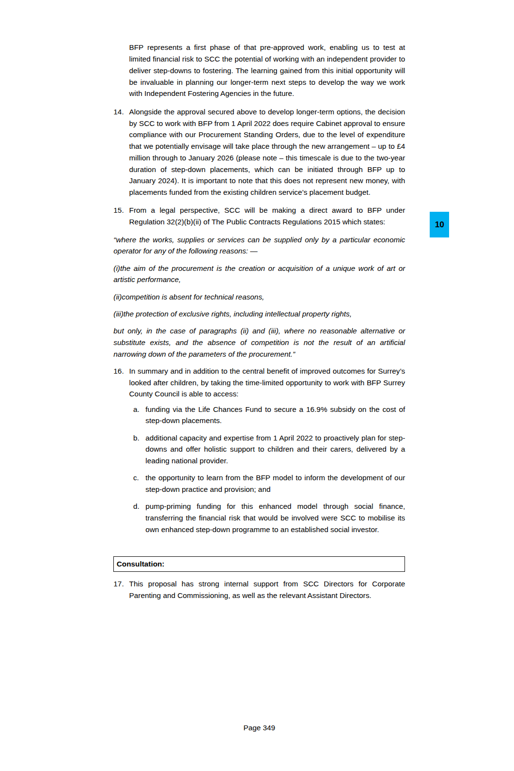10
BFP represents a first phase of that pre-approved work, enabling us to test at limited financial risk to SCC the potential of working with an independent provider to deliver step-downs to fostering. The learning gained from this initial opportunity will be invaluable in planning our longer-term next steps to develop the way we work with Independent Fostering Agencies in the future.
14. Alongside the approval secured above to develop longer-term options, the decision by SCC to work with BFP from 1 April 2022 does require Cabinet approval to ensure compliance with our Procurement Standing Orders, due to the level of expenditure that we potentially envisage will take place through the new arrangement – up to £4 million through to January 2026 (please note – this timescale is due to the two-year duration of step-down placements, which can be initiated through BFP up to January 2024). It is important to note that this does not represent new money, with placements funded from the existing children service’s placement budget.
15. From a legal perspective, SCC will be making a direct award to BFP under Regulation 32(2)(b)(ii) of The Public Contracts Regulations 2015 which states:
“where the works, supplies or services can be supplied only by a particular economic operator for any of the following reasons: —
(i)the aim of the procurement is the creation or acquisition of a unique work of art or artistic performance,
(ii)competition is absent for technical reasons,
(iii)the protection of exclusive rights, including intellectual property rights,
but only, in the case of paragraphs (ii) and (iii), where no reasonable alternative or substitute exists, and the absence of competition is not the result of an artificial narrowing down of the parameters of the procurement.”
16. In summary and in addition to the central benefit of improved outcomes for Surrey’s looked after children, by taking the time-limited opportunity to work with BFP Surrey County Council is able to access:
a. funding via the Life Chances Fund to secure a 16.9% subsidy on the cost of step-down placements.
b. additional capacity and expertise from 1 April 2022 to proactively plan for step-downs and offer holistic support to children and their carers, delivered by a leading national provider.
c. the opportunity to learn from the BFP model to inform the development of our step-down practice and provision; and
d. pump-priming funding for this enhanced model through social finance, transferring the financial risk that would be involved were SCC to mobilise its own enhanced step-down programme to an established social investor.
Consultation:
17. This proposal has strong internal support from SCC Directors for Corporate Parenting and Commissioning, as well as the relevant Assistant Directors.
Page 349